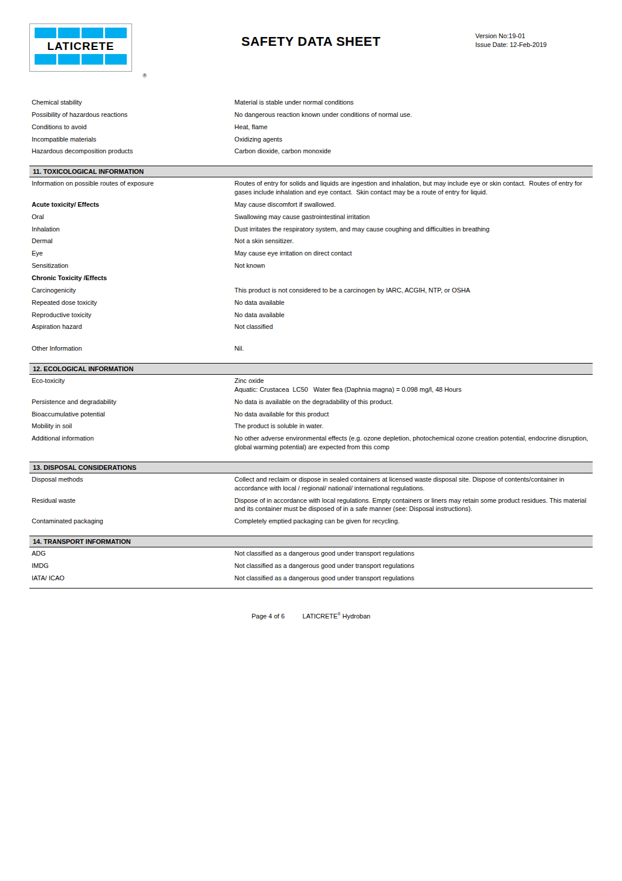LATICRETE
®
SAFETY DATA SHEET
Version No:19-01
Issue Date: 12-Feb-2019
| Chemical stability | Material is stable under normal conditions |
| Possibility of hazardous reactions | No dangerous reaction known under conditions of normal use. |
| Conditions to avoid | Heat, flame |
| Incompatible materials | Oxidizing agents |
| Hazardous decomposition products | Carbon dioxide, carbon monoxide |
11. TOXICOLOGICAL INFORMATION
| Information on possible routes of exposure | Routes of entry for solids and liquids are ingestion and inhalation, but may include eye or skin contact. Routes of entry for gases include inhalation and eye contact. Skin contact may be a route of entry for liquid. |
| Acute toxicity/ Effects | May cause discomfort if swallowed. |
| Oral | Swallowing may cause gastrointestinal irritation |
| Inhalation | Dust irritates the respiratory system, and may cause coughing and difficulties in breathing |
| Dermal | Not a skin sensitizer. |
| Eye | May cause eye irritation on direct contact |
| Sensitization | Not known |
| Chronic Toxicity /Effects | |
| Carcinogenicity | This product is not considered to be a carcinogen by IARC, ACGIH, NTP, or OSHA |
| Repeated dose toxicity | No data available |
| Reproductive toxicity | No data available |
| Aspiration hazard | Not classified |
| Other Information | Nil. |
12. ECOLOGICAL INFORMATION
| Eco-toxicity | Zinc oxide Aquatic: Crustacea LC50 Water flea (Daphnia magna) = 0.098 mg/l, 48 Hours |
| Persistence and degradability | No data is available on the degradability of this product. |
| Bioaccumulative potential | No data available for this product |
| Mobility in soil | The product is soluble in water. |
| Additional information | No other adverse environmental effects (e.g. ozone depletion, photochemical ozone creation potential, endocrine disruption, global warming potential) are expected from this comp |
13. DISPOSAL CONSIDERATIONS
| Disposal methods | Collect and reclaim or dispose in sealed containers at licensed waste disposal site. Dispose of contents/container in accordance with local / regional/ national/ international regulations. |
| Residual waste | Dispose of in accordance with local regulations. Empty containers or liners may retain some product residues. This material and its container must be disposed of in a safe manner (see: Disposal instructions). |
| Contaminated packaging | Completely emptied packaging can be given for recycling. |
14. TRANSPORT INFORMATION
| ADG | Not classified as a dangerous good under transport regulations |
| IMDG | Not classified as a dangerous good under transport regulations |
| IATA/ ICAO | Not classified as a dangerous good under transport regulations |
Page 4 of 6 LATICRETE® Hydroban